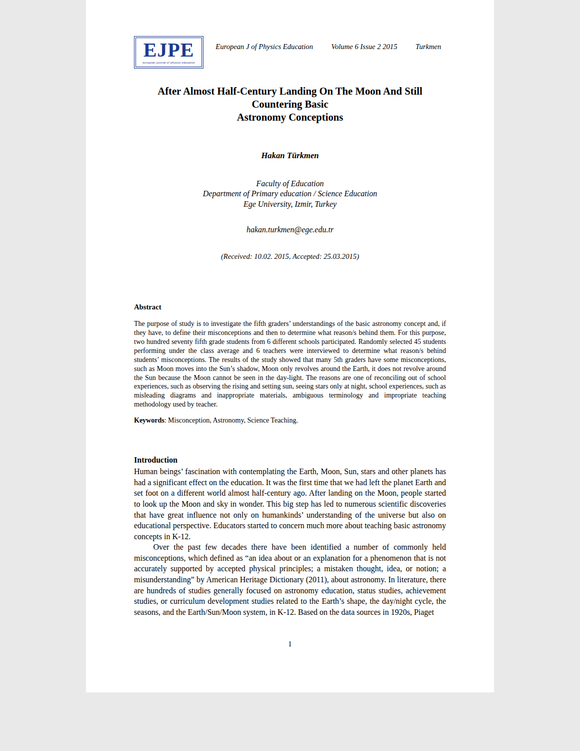EJPE
european journal of physics education
European J of Physics Education Volume 6 Issue 2 2015 Turkmen
After Almost Half-Century Landing On The Moon And Still Countering Basic
Astronomy Conceptions
Hakan Türkmen
Faculty of Education
Department of Primary education / Science Education
Ege University, Izmir, Turkey
hakan.turkmen@ege.edu.tr
(Received: 10.02. 2015, Accepted: 25.03.2015)
Abstract
The purpose of study is to investigate the fifth graders’ understandings of the basic astronomy concept and, if they have, to define their misconceptions and then to determine what reason/s behind them. For this purpose, two hundred seventy fifth grade students from 6 different schools participated. Randomly selected 45 students performing under the class average and 6 teachers were interviewed to determine what reason/s behind students’ misconceptions. The results of the study showed that many 5th graders have some misconceptions, such as Moon moves into the Sun’s shadow, Moon only revolves around the Earth, it does not revolve around the Sun because the Moon cannot be seen in the day-light. The reasons are one of reconciling out of school experiences, such as observing the rising and setting sun, seeing stars only at night, school experiences, such as misleading diagrams and inappropriate materials, ambiguous terminology and impropriate teaching methodology used by teacher.
Keywords: Misconception, Astronomy, Science Teaching.
Introduction
Human beings’ fascination with contemplating the Earth, Moon, Sun, stars and other planets has had a significant effect on the education. It was the first time that we had left the planet Earth and set foot on a different world almost half-century ago. After landing on the Moon, people started to look up the Moon and sky in wonder. This big step has led to numerous scientific discoveries that have great influence not only on humankinds’ understanding of the universe but also on educational perspective. Educators started to concern much more about teaching basic astronomy concepts in K-12.
Over the past few decades there have been identified a number of commonly held misconceptions, which defined as “an idea about or an explanation for a phenomenon that is not accurately supported by accepted physical principles; a mistaken thought, idea, or notion; a misunderstanding” by American Heritage Dictionary (2011), about astronomy. In literature, there are hundreds of studies generally focused on astronomy education, status studies, achievement studies, or curriculum development studies related to the Earth’s shape, the day/night cycle, the seasons, and the Earth/Sun/Moon system, in K-12. Based on the data sources in 1920s, Piaget
1